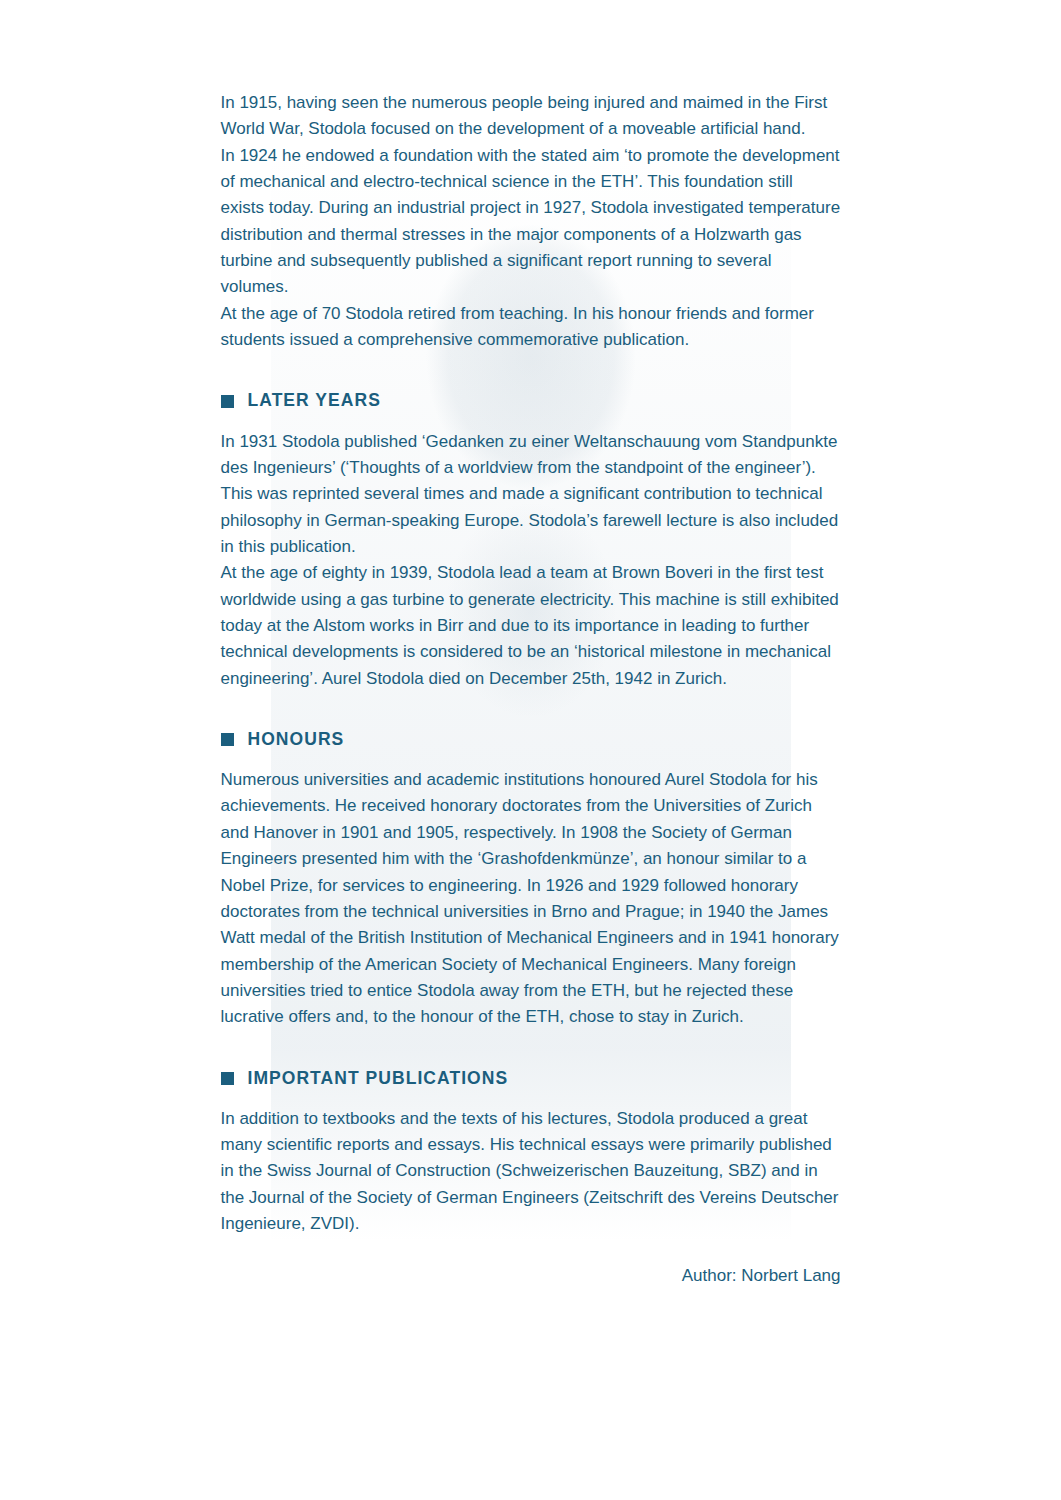In 1915, having seen the numerous people being injured and maimed in the First World War, Stodola focused on the development of a moveable artificial hand.
In 1924 he endowed a foundation with the stated aim ‘to promote the development of mechanical and electro-technical science in the ETH’. This foundation still exists today. During an industrial project in 1927, Stodola investigated temperature distribution and thermal stresses in the major components of a Holzwarth gas turbine and subsequently published a significant report running to several volumes.
At the age of 70 Stodola retired from teaching. In his honour friends and former students issued a comprehensive commemorative publication.
LATER YEARS
In 1931 Stodola published ‘Gedanken zu einer Weltanschauung vom Standpunkte des Ingenieurs’ (‘Thoughts of a worldview from the standpoint of the engineer’). This was reprinted several times and made a significant contribution to technical philosophy in German-speaking Europe. Stodola’s farewell lecture is also included in this publication.
At the age of eighty in 1939, Stodola lead a team at Brown Boveri in the first test worldwide using a gas turbine to generate electricity. This machine is still exhibited today at the Alstom works in Birr and due to its importance in leading to further technical developments is considered to be an ‘historical milestone in mechanical engineering’. Aurel Stodola died on December 25th, 1942 in Zurich.
HONOURS
Numerous universities and academic institutions honoured Aurel Stodola for his achievements. He received honorary doctorates from the Universities of Zurich and Hanover in 1901 and 1905, respectively. In 1908 the Society of German Engineers presented him with the ‘Grashofdenkmünze’, an honour similar to a Nobel Prize, for services to engineering. In 1926 and 1929 followed honorary doctorates from the technical universities in Brno and Prague; in 1940 the James Watt medal of the British Institution of Mechanical Engineers and in 1941 honorary membership of the American Society of Mechanical Engineers. Many foreign universities tried to entice Stodola away from the ETH, but he rejected these lucrative offers and, to the honour of the ETH, chose to stay in Zurich.
IMPORTANT PUBLICATIONS
In addition to textbooks and the texts of his lectures, Stodola produced a great many scientific reports and essays. His technical essays were primarily published in the Swiss Journal of Construction (Schweizerischen Bauzeitung, SBZ) and in the Journal of the Society of German Engineers (Zeitschrift des Vereins Deutscher Ingenieure, ZVDI).
Author: Norbert Lang